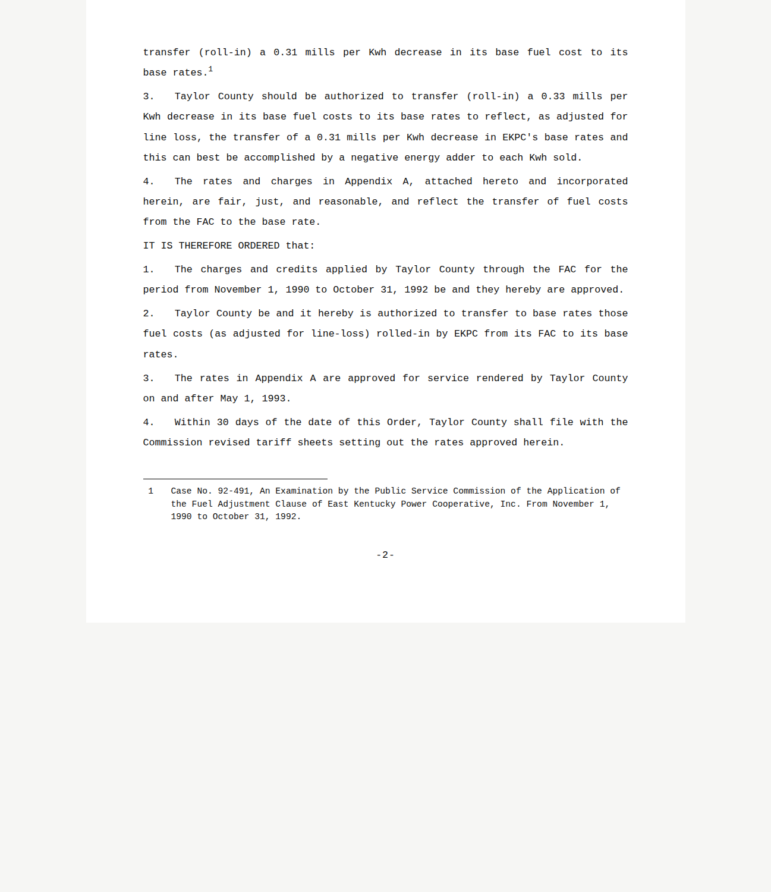transfer (roll-in) a 0.31 mills per Kwh decrease in its base fuel cost to its base rates.1
3. Taylor County should be authorized to transfer (roll-in) a 0.33 mills per Kwh decrease in its base fuel costs to its base rates to reflect, as adjusted for line loss, the transfer of a 0.31 mills per Kwh decrease in EKPC's base rates and this can best be accomplished by a negative energy adder to each Kwh sold.
4. The rates and charges in Appendix A, attached hereto and incorporated herein, are fair, just, and reasonable, and reflect the transfer of fuel costs from the FAC to the base rate.
IT IS THEREFORE ORDERED that:
1. The charges and credits applied by Taylor County through the FAC for the period from November 1, 1990 to October 31, 1992 be and they hereby are approved.
2. Taylor County be and it hereby is authorized to transfer to base rates those fuel costs (as adjusted for line-loss) rolled-in by EKPC from its FAC to its base rates.
3. The rates in Appendix A are approved for service rendered by Taylor County on and after May 1, 1993.
4. Within 30 days of the date of this Order, Taylor County shall file with the Commission revised tariff sheets setting out the rates approved herein.
1 Case No. 92-491, An Examination by the Public Service Commission of the Application of the Fuel Adjustment Clause of East Kentucky Power Cooperative, Inc. From November 1, 1990 to October 31, 1992.
-2-